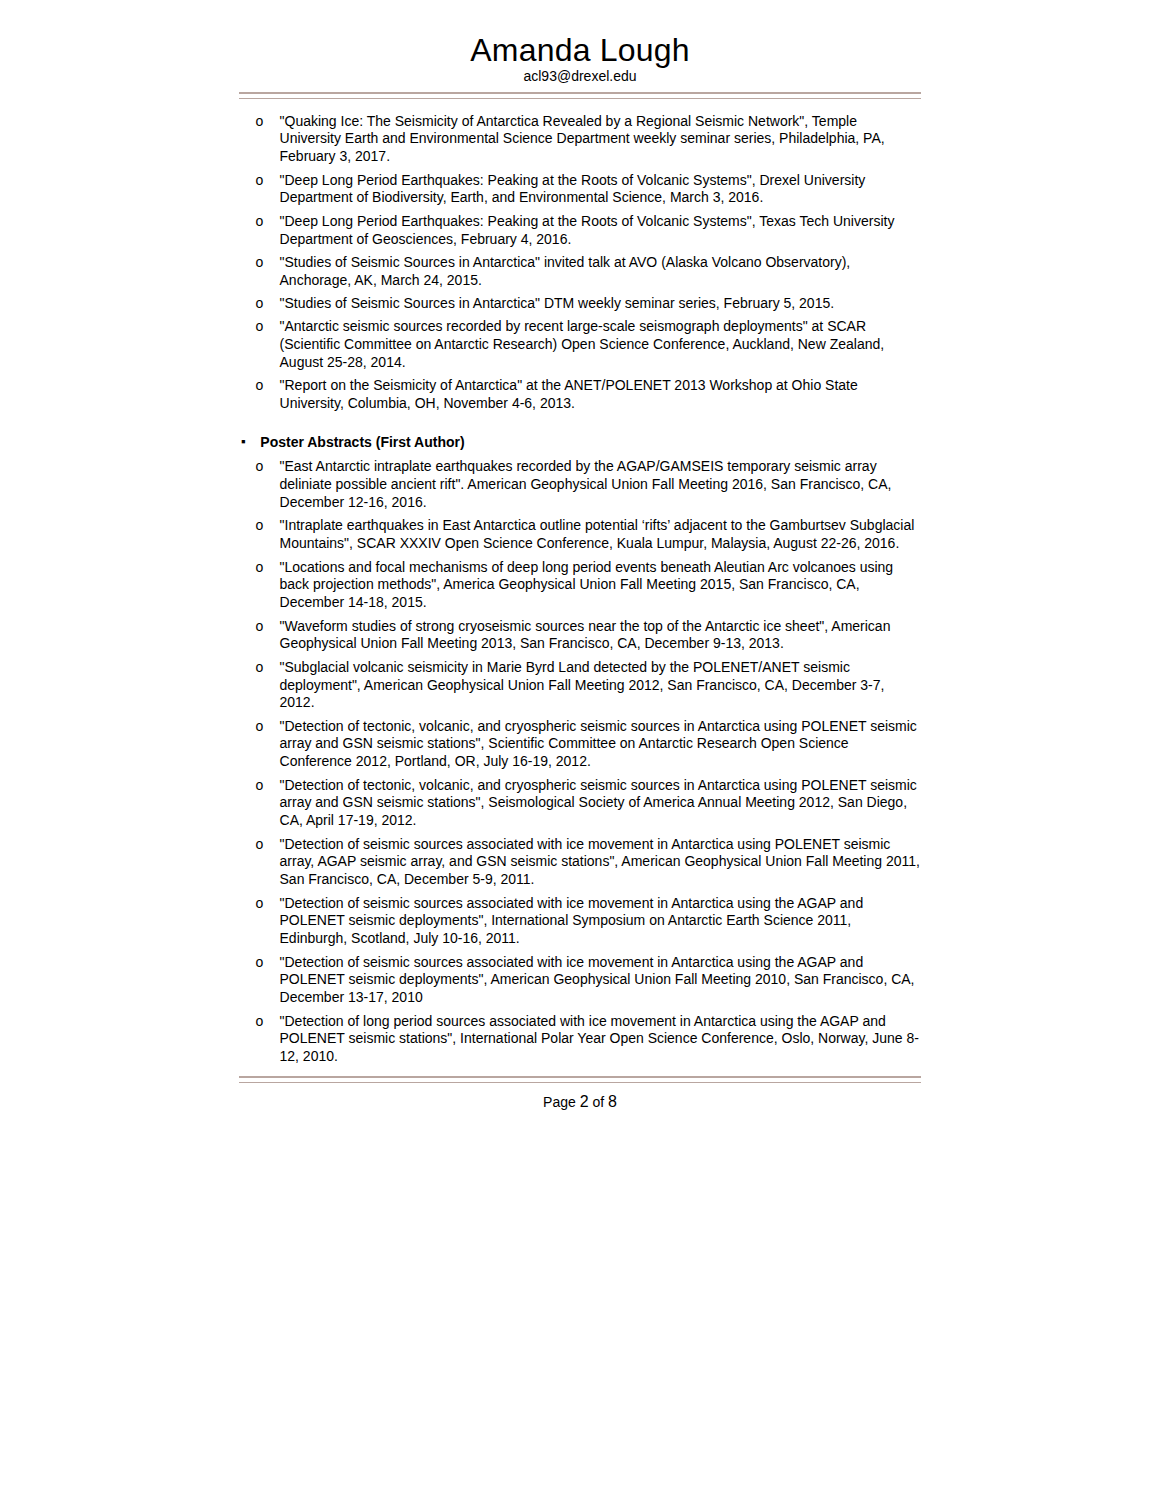Amanda Lough
acl93@drexel.edu
"Quaking Ice: The Seismicity of Antarctica Revealed by a Regional Seismic Network", Temple University Earth and Environmental Science Department weekly seminar series, Philadelphia, PA, February 3, 2017.
"Deep Long Period Earthquakes: Peaking at the Roots of Volcanic Systems", Drexel University Department of Biodiversity, Earth, and Environmental Science, March 3, 2016.
"Deep Long Period Earthquakes: Peaking at the Roots of Volcanic Systems", Texas Tech University Department of Geosciences, February 4, 2016.
"Studies of Seismic Sources in Antarctica" invited talk at AVO (Alaska Volcano Observatory), Anchorage, AK, March 24, 2015.
"Studies of Seismic Sources in Antarctica" DTM weekly seminar series, February 5, 2015.
"Antarctic seismic sources recorded by recent large-scale seismograph deployments" at SCAR (Scientific Committee on Antarctic Research) Open Science Conference, Auckland, New Zealand, August 25-28, 2014.
"Report on the Seismicity of Antarctica" at the ANET/POLENET 2013 Workshop at Ohio State University, Columbia, OH, November 4-6, 2013.
Poster Abstracts (First Author)
"East Antarctic intraplate earthquakes recorded by the AGAP/GAMSEIS temporary seismic array deliniate possible ancient rift". American Geophysical Union Fall Meeting 2016, San Francisco, CA, December 12-16, 2016.
"Intraplate earthquakes in East Antarctica outline potential ‘rifts’ adjacent to the Gamburtsev Subglacial Mountains", SCAR XXXIV Open Science Conference, Kuala Lumpur, Malaysia, August 22-26, 2016.
"Locations and focal mechanisms of deep long period events beneath Aleutian Arc volcanoes using back projection methods", America Geophysical Union Fall Meeting 2015, San Francisco, CA, December 14-18, 2015.
"Waveform studies of strong cryoseismic sources near the top of the Antarctic ice sheet", American Geophysical Union Fall Meeting 2013, San Francisco, CA, December 9-13, 2013.
"Subglacial volcanic seismicity in Marie Byrd Land detected by the POLENET/ANET seismic deployment", American Geophysical Union Fall Meeting 2012, San Francisco, CA, December 3-7, 2012.
"Detection of tectonic, volcanic, and cryospheric seismic sources in Antarctica using POLENET seismic array and GSN seismic stations", Scientific Committee on Antarctic Research Open Science Conference 2012, Portland, OR, July 16-19, 2012.
"Detection of tectonic, volcanic, and cryospheric seismic sources in Antarctica using POLENET seismic array and GSN seismic stations", Seismological Society of America Annual Meeting 2012, San Diego, CA, April 17-19, 2012.
"Detection of seismic sources associated with ice movement in Antarctica using POLENET seismic array, AGAP seismic array, and GSN seismic stations", American Geophysical Union Fall Meeting 2011, San Francisco, CA, December 5-9, 2011.
"Detection of seismic sources associated with ice movement in Antarctica using the AGAP and POLENET seismic deployments", International Symposium on Antarctic Earth Science 2011, Edinburgh, Scotland, July 10-16, 2011.
"Detection of seismic sources associated with ice movement in Antarctica using the AGAP and POLENET seismic deployments", American Geophysical Union Fall Meeting 2010, San Francisco, CA, December 13-17, 2010
"Detection of long period sources associated with ice movement in Antarctica using the AGAP and POLENET seismic stations", International Polar Year Open Science Conference, Oslo, Norway, June 8-12, 2010.
Page 2 of 8